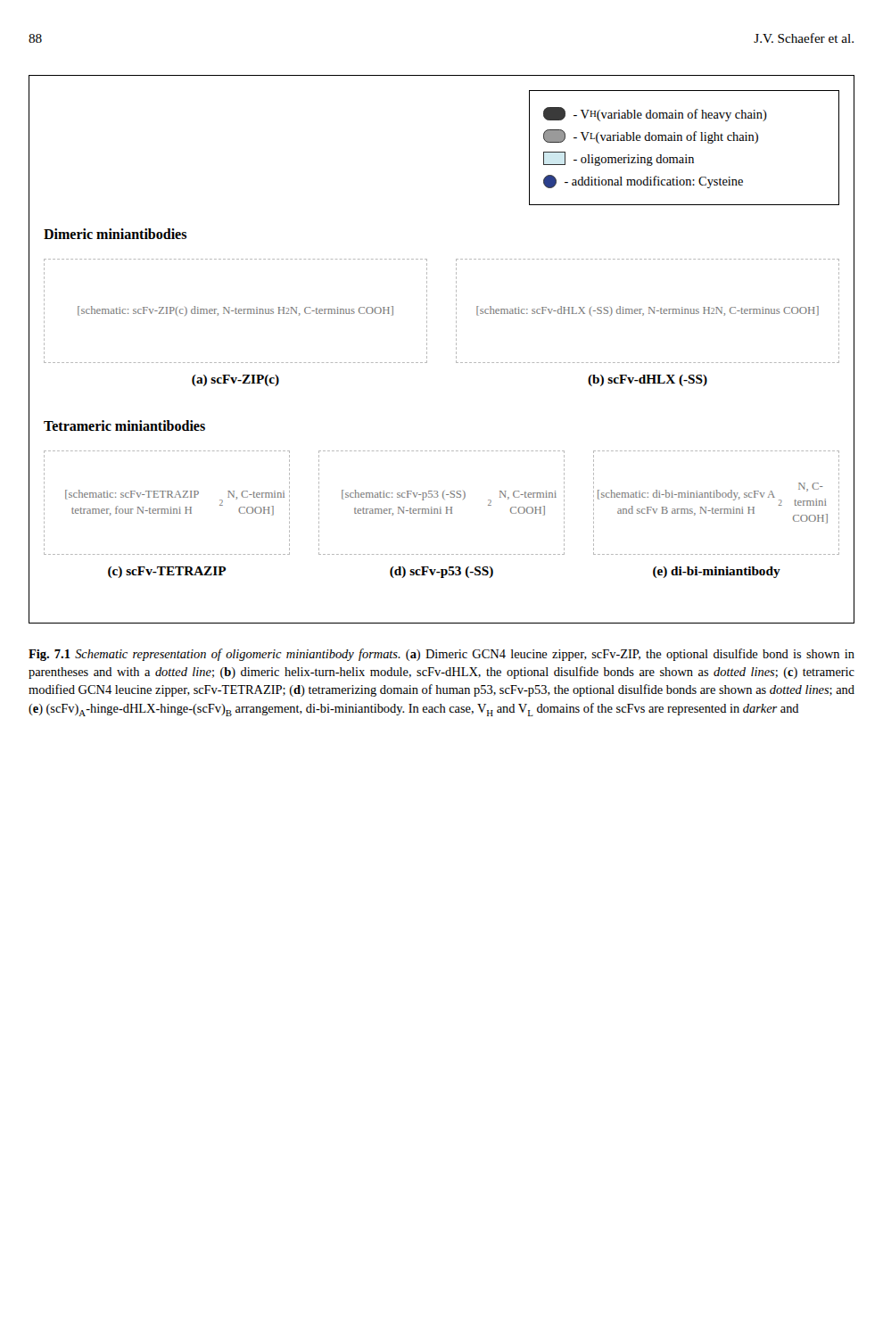88 J.V. Schaefer et al.
- VH (variable domain of heavy chain)
- VL (variable domain of light chain)
- oligomerizing domain
- additional modification: Cysteine
Dimeric miniantibodies
[schematic: scFv-ZIP(c) dimer, N-terminus H2N, C-terminus COOH]
(a) scFv-ZIP(c)
[schematic: scFv-dHLX (-SS) dimer, N-terminus H2N, C-terminus COOH]
(b) scFv-dHLX (-SS)
Tetrameric miniantibodies
[schematic: scFv-TETRAZIP tetramer, four N-termini H2N, C-termini COOH]
(c) scFv-TETRAZIP
[schematic: scFv-p53 (-SS) tetramer, N-termini H2N, C-termini COOH]
(d) scFv-p53 (-SS)
[schematic: di-bi-miniantibody, scFv A and scFv B arms, N-termini H2N, C-termini COOH]
(e) di-bi-miniantibody
Fig. 7.1 Schematic representation of oligomeric miniantibody formats. (a) Dimeric GCN4 leucine zipper, scFv-ZIP, the optional disulfide bond is shown in parentheses and with a dotted line; (b) dimeric helix-turn-helix module, scFv-dHLX, the optional disulfide bonds are shown as dotted lines; (c) tetrameric modified GCN4 leucine zipper, scFv-TETRAZIP; (d) tetramerizing domain of human p53, scFv-p53, the optional disulfide bonds are shown as dotted lines; and (e) (scFv)A-hinge-dHLX-hinge-(scFv)B arrangement, di-bi-miniantibody. In each case, VH and VL domains of the scFvs are represented in darker and